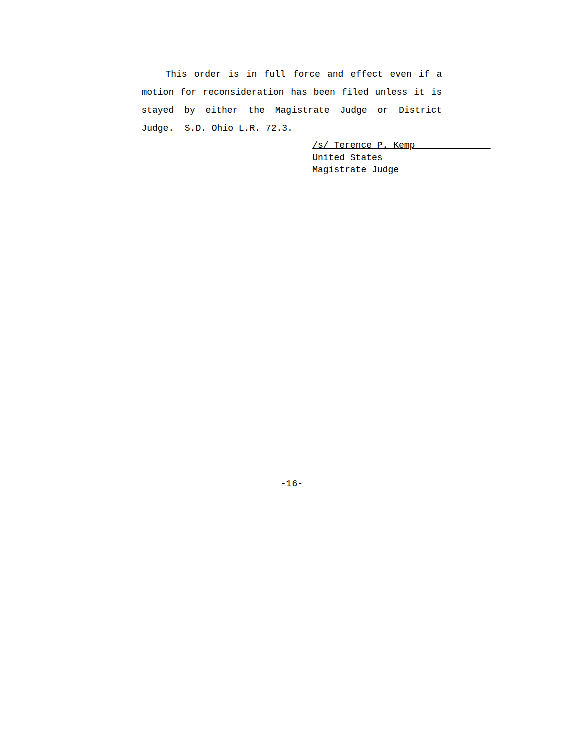This order is in full force and effect even if a motion for reconsideration has been filed unless it is stayed by either the Magistrate Judge or District Judge. S.D. Ohio L.R. 72.3.
/s/ Terence P. Kemp United States Magistrate Judge
-16-